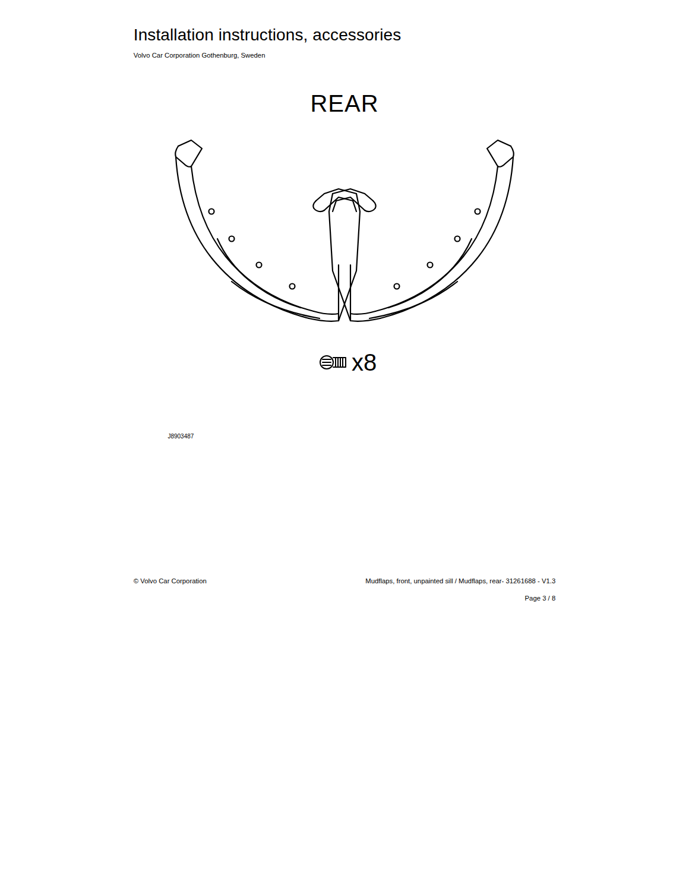Installation instructions, accessories
Volvo Car Corporation Gothenburg, Sweden
REAR
x8
J8903487
© Volvo Car Corporation Mudflaps, front, unpainted sill / Mudflaps, rear- 31261688 - V1.3
Page 3 / 8